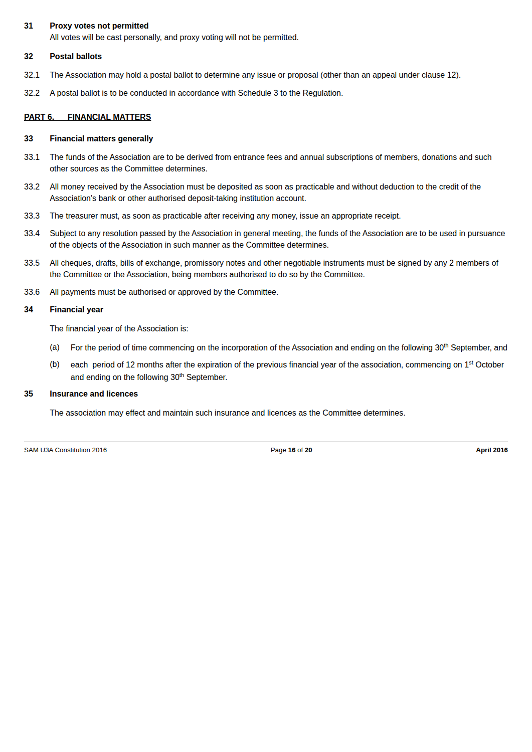31
Proxy votes not permitted
All votes will be cast personally, and proxy voting will not be permitted.
32
Postal ballots
32.1
The Association may hold a postal ballot to determine any issue or proposal (other than an appeal under clause 12).
32.2
A postal ballot is to be conducted in accordance with Schedule 3 to the Regulation.
PART 6. FINANCIAL MATTERS
33
Financial matters generally
33.1
The funds of the Association are to be derived from entrance fees and annual subscriptions of members, donations and such other sources as the Committee determines.
33.2
All money received by the Association must be deposited as soon as practicable and without deduction to the credit of the Association's bank or other authorised deposit-taking institution account.
33.3
The treasurer must, as soon as practicable after receiving any money, issue an appropriate receipt.
33.4
Subject to any resolution passed by the Association in general meeting, the funds of the Association are to be used in pursuance of the objects of the Association in such manner as the Committee determines.
33.5
All cheques, drafts, bills of exchange, promissory notes and other negotiable instruments must be signed by any 2 members of the Committee or the Association, being members authorised to do so by the Committee.
33.6
All payments must be authorised or approved by the Committee.
34
Financial year
The financial year of the Association is:
(a)
For the period of time commencing on the incorporation of the Association and ending on the following 30th September, and
(b)
each period of 12 months after the expiration of the previous financial year of the association, commencing on 1st October and ending on the following 30th September.
35
Insurance and licences
The association may effect and maintain such insurance and licences as the Committee determines.
SAM U3A Constitution 2016
Page 16 of 20
April 2016